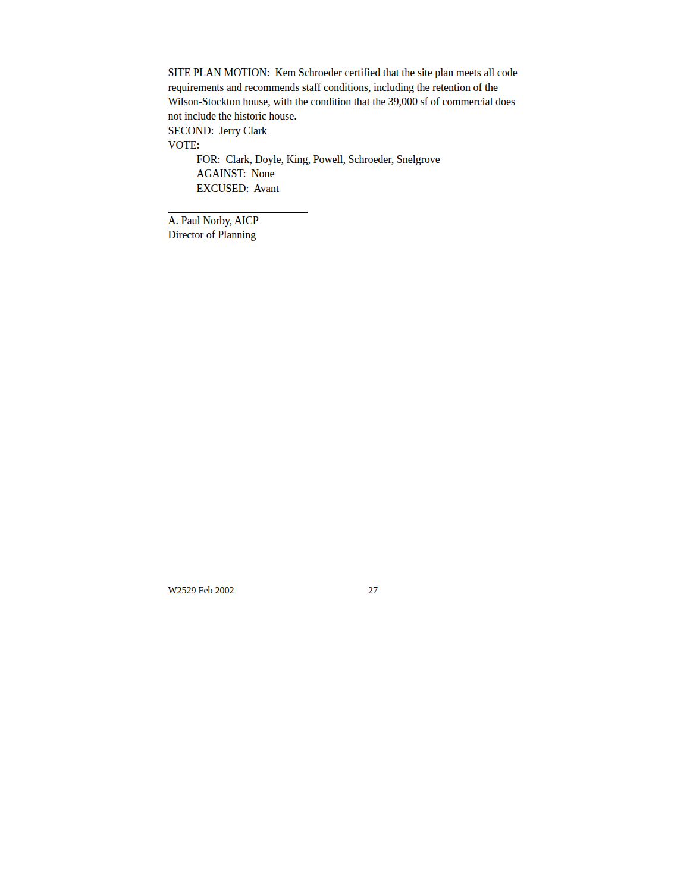SITE PLAN MOTION: Kem Schroeder certified that the site plan meets all code requirements and recommends staff conditions, including the retention of the Wilson-Stockton house, with the condition that the 39,000 sf of commercial does not include the historic house.
SECOND: Jerry Clark
VOTE:
FOR: Clark, Doyle, King, Powell, Schroeder, Snelgrove
AGAINST: None
EXCUSED: Avant
A. Paul Norby, AICP
Director of Planning
W2529 Feb 200227